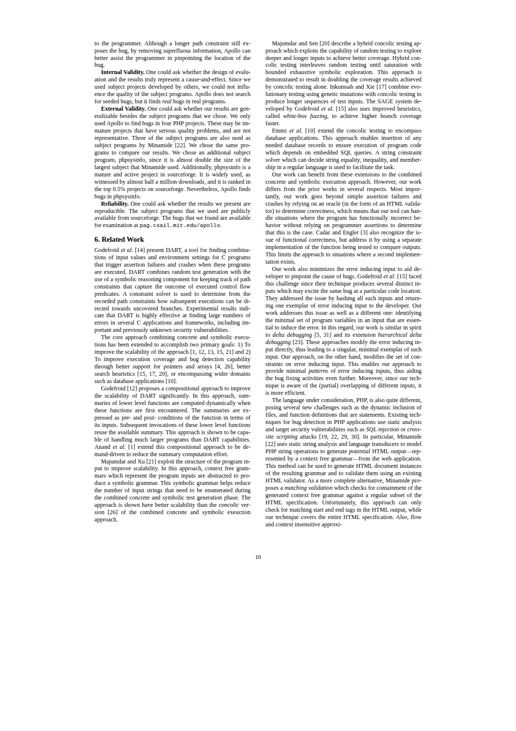to the programmer. Although a longer path constraint still exposes the bug, by removing superfluous information, Apollo can better assist the programmer in pinpointing the location of the bug.
Internal Validity. One could ask whether the design of evaluation and the results truly represent a cause-and-effect. Since we used subject projects developed by others, we could not influence the quality of the subject programs. Apollo does not search for seeded bugs, but it finds real bugs in real programs.
External Validity. One could ask whether our results are generalizable besides the subject programs that we chose. We only used Apollo to find bugs in four PHP projects. These may be immature projects that have serious quality problems, and are not representative. Three of the subject programs are also used as subject programs by Minamide [22]. We chose the same programs to compare our results. We chose an additional subject program, phpsysinfo, since it is almost double the size of the largest subject that Minamide used. Additionally, phpsysinfo is a mature and active project in sourceforge. It is widely used, as witnessed by almost half a million downloads, and it is ranked in the top 0.5% projects on sourceforge. Nevertheless, Apollo finds bugs in phpsysinfo.
Reliability. One could ask whether the results we present are reproducible. The subject programs that we used are publicly available from sourceforge. The bugs that we found are available for examination at pag.csail.mit.edu/apollo.
6. Related Work
Godefroid et al. [14] present DART, a tool for finding combinations of input values and environment settings for C programs that trigger assertion failures and crashes when these programs are executed. DART combines random test generation with the use of a symbolic reasoning component for keeping track of path constraints that capture the outcome of executed control flow predicates. A constraint solver is used to determine from the recorded path constraints how subsequent executions can be directed towards uncovered branches. Experimental results indicate that DART is highly effective at finding large numbers of errors in several C applications and frameworks, including important and previously unknown security vulnerabilities.
The core approach combining concrete and symbolic executions has been extended to accomplish two primary goals: 1) To improve the scalability of the approach [1, 12, 13, 15, 21] and 2) To improve execution coverage and bug detection capability through better support for pointers and arrays [4, 26], better search heuristics [15, 17, 20], or encompassing wider domains such as database applications [10].
Godefroid [12] proposes a compositional approach to improve the scalability of DART significantly. In this approach, summaries of lower level functions are computed dynamically when these functions are first encountered. The summaries are expressed as pre- and post- conditions of the function in terms of its inputs. Subsequent invocations of these lower level functions reuse the available summary. This approach is shown to be capable of handling much larger programs than DART capabilities. Anand et al. [1] extend this compositional approach to be demand-driven to reduce the summary computation effort.
Majumdar and Xu [21] exploit the structure of the program input to improve scalability. In this approach, context free grammars which represent the program inputs are abstracted to produce a symbolic grammar. This symbolic grammar helps reduce the number of input strings that need to be enumerated during the combined concrete and symbolic test generation phase. The approach is shown have better scalability than the concolic version [26] of the combined concrete and symbolic exeuction approach.
Majumdar and Sen [20] describe a hybrid concolic testing approach which exploits the capability of random testing to explore deeper and longer inputs to achieve better coverage. Hybrid concolic testing interleaves random testing until saturation with bounded exhaustive symbolic exploration. This approach is demonstrated to result in doubling the coverage results achieved by concolic testing alone. Inkumsah and Xie [17] combine evolutionary testing using genetic mutations with concolic testing to produce longer sequences of test inputs. The SAGE system developed by Godefroid et al. [15] also uses improved heuristics, called white-box fuzzing, to achieve higher branch coverage faster.
Emmi et al. [10] extend the concolic testing to encompass database applications. This approach enables insertion of any needed database records to ensure execution of program code which depends on embedded SQL queries. A string constraint solver which can decide string equality, inequality, and membership in a regular language is used to facilitate the task.
Our work can benefit from these extensions to the combined concrete and symbolic execution approach. However, our work differs from the prior works in several respects. Most importantly, our work goes beyond simple assertion failures and crashes by relying on an oracle (in the form of an HTML validator) to determine correctness, which means that our tool can handle situations where the program has functionally incorrect behavior without relying on programmer assertions to determine that this is the case. Cadar and Engler [3] also recognize the issue of functional correctness, but address it by using a separate implementation of the function being tested to compare outputs. This limits the approach to situations where a second implementation exists.
Our work also minimizes the error inducing input to aid developer to pinpoint the cause of bugs. Godefroid et al. [15] faced this challenge since their technique produces several distinct inputs which may excite the same bug at a particular code location. They addressed the issue by hashing all such inputs and returning one exemplar of error inducing input to the developer. Our work addresses this issue as well as a different one: identifying the minimal set of program variables in an input that are essential to induce the error. In this regard, our work is similar in spirit to delta debugging [5, 31] and its extension hierarchical delta debugging [23]. These approaches modify the error inducing input directly, thus leading to a singular, minimal exemplar of such input. Our approach, on the other hand, modifies the set of constraints on error inducing input. This enables our approach to provide minimal patterns of error inducing inputs, thus aiding the bug fixing activities even further. Moreover, since our technique is aware of the (partial) overlapping of different inputs, it is more efficient.
The language under consideration, PHP, is also quite different, posing several new challenges such as the dynamic inclusion of files, and function definitions that are statements. Existing techniques for bug detection in PHP applications use static analysis and target security vulnerabilities such as SQL injection or cross-site scripting attacks [19, 22, 29, 30]. In particular, Minamide [22] uses static string analysis and language transducers to model PHP string operations to generate potential HTML output—represented by a context free grammar—from the web application. This method can be used to generate HTML document instances of the resulting grammar and to validate them using an existing HTML validator. As a more complete alternative, Minamide proposes a matching validation which checks for containment of the generated context free grammar against a regular subset of the HTML specification. Unfortunately, this approach can only check for matching start and end tags in the HTML output, while our technique covers the entire HTML specification. Also, flow and context insensitive approxi-
10